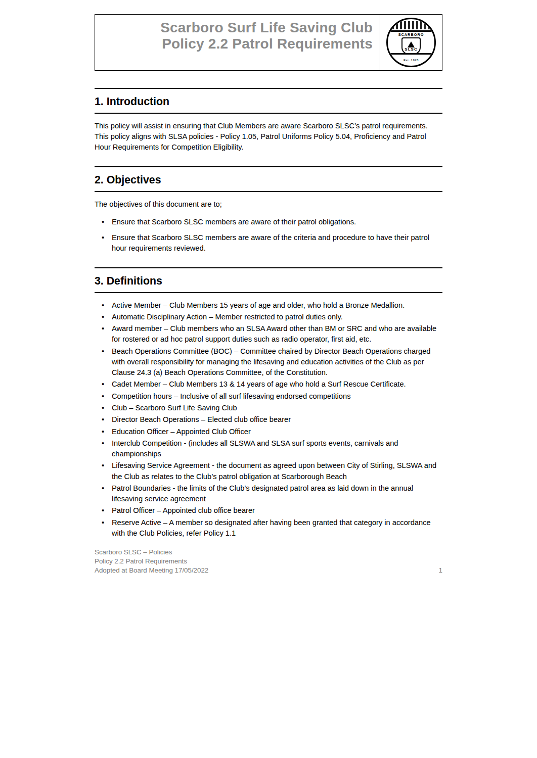Scarboro Surf Life Saving Club
Policy 2.2 Patrol Requirements
SCARBORO
SLSC
Est. 1928
1. Introduction
This policy will assist in ensuring that Club Members are aware Scarboro SLSC’s patrol requirements. This policy aligns with SLSA policies - Policy 1.05, Patrol Uniforms Policy 5.04, Proficiency and Patrol Hour Requirements for Competition Eligibility.
2. Objectives
The objectives of this document are to;
Ensure that Scarboro SLSC members are aware of their patrol obligations.
Ensure that Scarboro SLSC members are aware of the criteria and procedure to have their patrol hour requirements reviewed.
3. Definitions
Active Member – Club Members 15 years of age and older, who hold a Bronze Medallion.
Automatic Disciplinary Action – Member restricted to patrol duties only.
Award member – Club members who an SLSA Award other than BM or SRC and who are available for rostered or ad hoc patrol support duties such as radio operator, first aid, etc.
Beach Operations Committee (BOC) – Committee chaired by Director Beach Operations charged with overall responsibility for managing the lifesaving and education activities of the Club as per Clause 24.3 (a) Beach Operations Committee, of the Constitution.
Cadet Member – Club Members 13 & 14 years of age who hold a Surf Rescue Certificate.
Competition hours – Inclusive of all surf lifesaving endorsed competitions
Club – Scarboro Surf Life Saving Club
Director Beach Operations – Elected club office bearer
Education Officer – Appointed Club Officer
Interclub Competition - (includes all SLSWA and SLSA surf sports events, carnivals and championships
Lifesaving Service Agreement - the document as agreed upon between City of Stirling, SLSWA and the Club as relates to the Club’s patrol obligation at Scarborough Beach
Patrol Boundaries - the limits of the Club’s designated patrol area as laid down in the annual lifesaving service agreement
Patrol Officer – Appointed club office bearer
Reserve Active – A member so designated after having been granted that category in accordance with the Club Policies, refer Policy 1.1
Scarboro SLSC – Policies
Policy 2.2 Patrol Requirements
Adopted at Board Meeting 17/05/2022
1